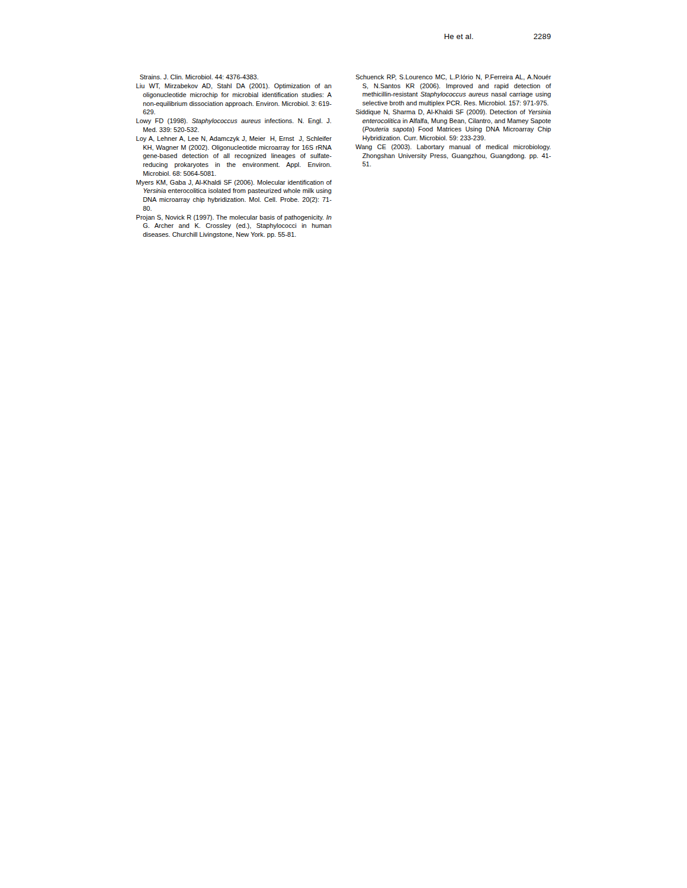He et al. 2289
Strains. J. Clin. Microbiol. 44: 4376-4383.
Liu WT, Mirzabekov AD, Stahl DA (2001). Optimization of an oligonucleotide microchip for microbial identification studies: A non-equilibrium dissociation approach. Environ. Microbiol. 3: 619-629.
Lowy FD (1998). Staphylococcus aureus infections. N. Engl. J. Med. 339: 520-532.
Loy A, Lehner A, Lee N, Adamczyk J, Meier H, Ernst J, Schleifer KH, Wagner M (2002). Oligonucleotide microarray for 16S rRNA gene-based detection of all recognized lineages of sulfate-reducing prokaryotes in the environment. Appl. Environ. Microbiol. 68: 5064-5081.
Myers KM, Gaba J, Al-Khaldi SF (2006). Molecular identification of Yersinia enterocolitica isolated from pasteurized whole milk using DNA microarray chip hybridization. Mol. Cell. Probe. 20(2): 71-80.
Projan S, Novick R (1997). The molecular basis of pathogenicity. In G. Archer and K. Crossley (ed.), Staphylococci in human diseases. Churchill Livingstone, New York. pp. 55-81.
Schuenck RP, S.Lourenco MC, L.P.Iório N, P.Ferreira AL, A.Nouér S, N.Santos KR (2006). Improved and rapid detection of methicillin-resistant Staphylococcus aureus nasal carriage using selective broth and multiplex PCR. Res. Microbiol. 157: 971-975.
Siddique N, Sharma D, Al-Khaldi SF (2009). Detection of Yersinia enterocolitica in Alfalfa, Mung Bean, Cilantro, and Mamey Sapote (Pouteria sapota) Food Matrices Using DNA Microarray Chip Hybridization. Curr. Microbiol. 59: 233-239.
Wang CE (2003). Labortary manual of medical microbiology. Zhongshan University Press, Guangzhou, Guangdong. pp. 41-51.